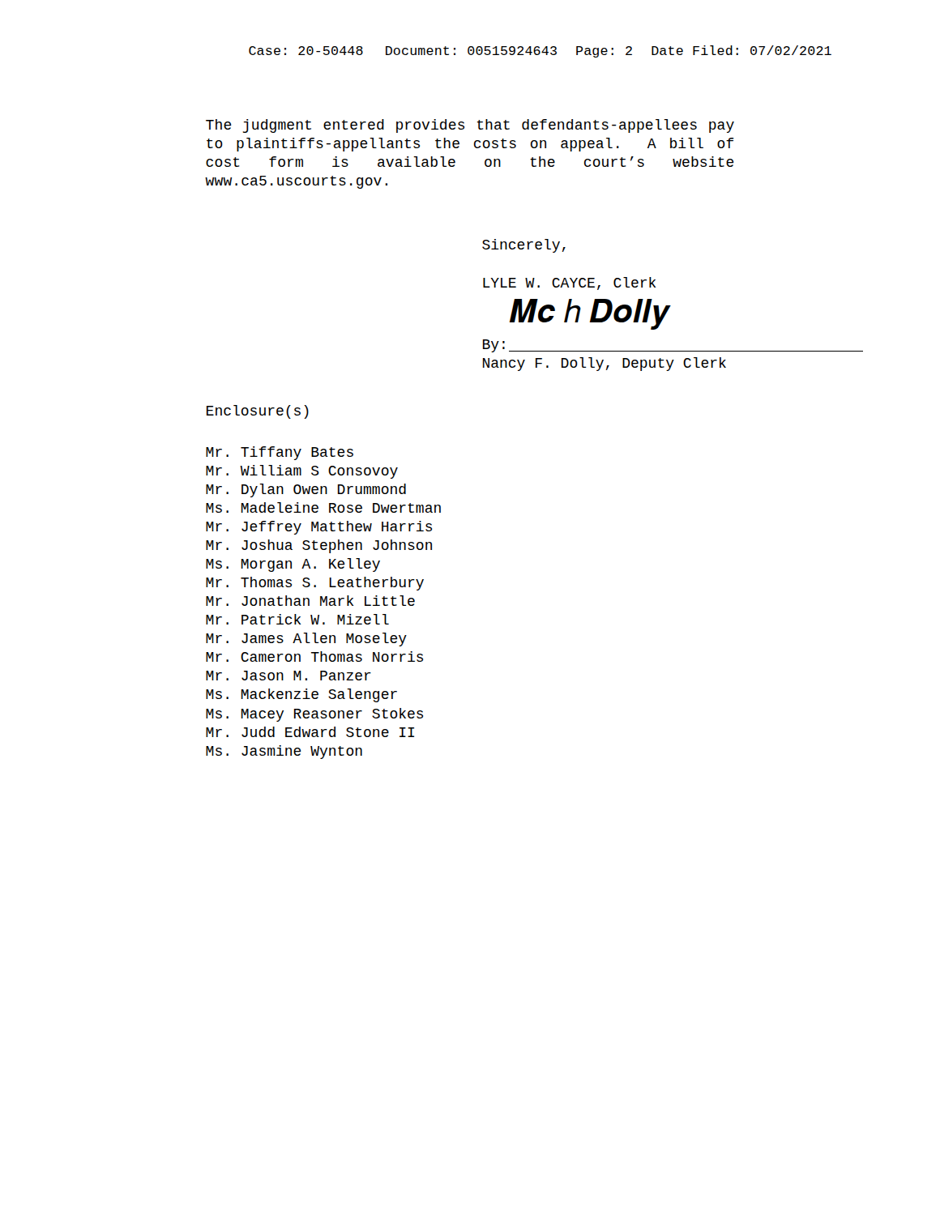Case: 20-50448 Document: 00515924643 Page: 2 Date Filed: 07/02/2021
The judgment entered provides that defendants-appellees pay to plaintiffs-appellants the costs on appeal. A bill of cost form is available on the court’s website www.ca5.uscourts.gov.
Sincerely,
LYLE W. CAYCE, Clerk
𝑴𝒄 ℎ 𝑫𝒐𝒍𝒍𝒚
By:
Nancy F. Dolly, Deputy Clerk
Enclosure(s)
Mr. Tiffany Bates
Mr. William S Consovoy
Mr. Dylan Owen Drummond
Ms. Madeleine Rose Dwertman
Mr. Jeffrey Matthew Harris
Mr. Joshua Stephen Johnson
Ms. Morgan A. Kelley
Mr. Thomas S. Leatherbury
Mr. Jonathan Mark Little
Mr. Patrick W. Mizell
Mr. James Allen Moseley
Mr. Cameron Thomas Norris
Mr. Jason M. Panzer
Ms. Mackenzie Salenger
Ms. Macey Reasoner Stokes
Mr. Judd Edward Stone II
Ms. Jasmine Wynton